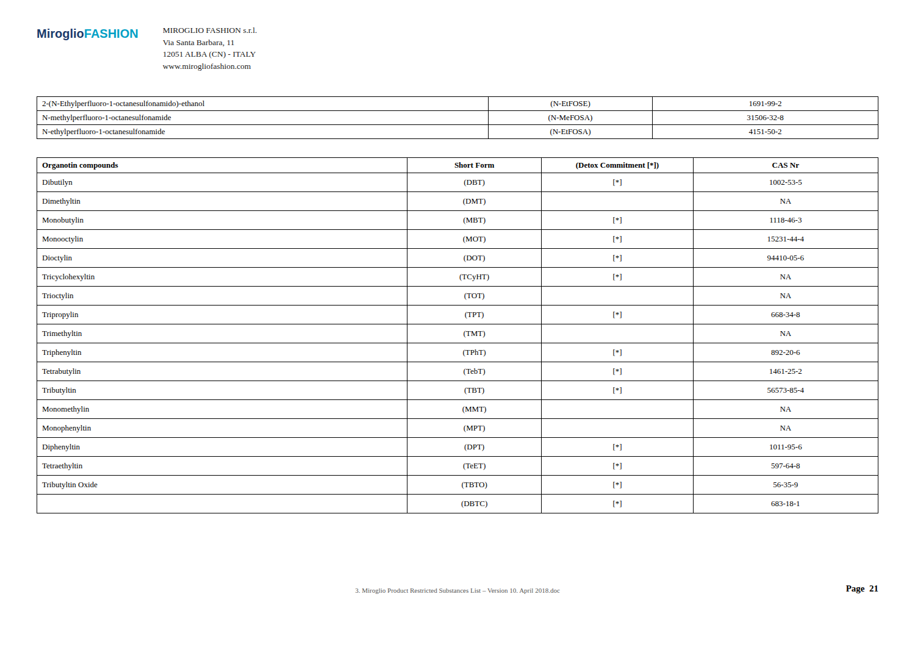Miroglio FASHION
MIROGLIO FASHION s.r.l.
Via Santa Barbara, 11
12051 ALBA (CN) - ITALY
www.mirogliofashion.com
| 2-(N-Ethylperfluoro-1-octanesulfonamido)-ethanol | (N-EtFOSE) | 1691-99-2 |
| N-methylperfluoro-1-octanesulfonamide | (N-MeFOSA) | 31506-32-8 |
| N-ethylperfluoro-1-octanesulfonamide | (N-EtFOSA) | 4151-50-2 |
| Organotin compounds | Short Form | (Detox Commitment [*]) | CAS Nr |
| --- | --- | --- | --- |
| Dibutilyn | (DBT) | [*] | 1002-53-5 |
| Dimethyltin | (DMT) | | NA |
| Monobutylin | (MBT) | [*] | 1118-46-3 |
| Monooctylin | (MOT) | [*] | 15231-44-4 |
| Dioctylin | (DOT) | [*] | 94410-05-6 |
| Tricyclohexyltin | (TCyHT) | [*] | NA |
| Trioctylin | (TOT) | | NA |
| Tripropylin | (TPT) | [*] | 668-34-8 |
| Trimethyltin | (TMT) | | NA |
| Triphenyltin | (TPhT) | [*] | 892-20-6 |
| Tetrabutylin | (TebT) | [*] | 1461-25-2 |
| Tributyltin | (TBT) | [*] | 56573-85-4 |
| Monomethylin | (MMT) | | NA |
| Monophenyltin | (MPT) | | NA |
| Diphenyltin | (DPT) | [*] | 1011-95-6 |
| Tetraethyltin | (TeET) | [*] | 597-64-8 |
| Tributyltin Oxide | (TBTO) | [*] | 56-35-9 |
| | (DBTC) | [*] | 683-18-1 |
3. Miroglio Product Restricted Substances List – Version 10. April 2018.doc
Page 21